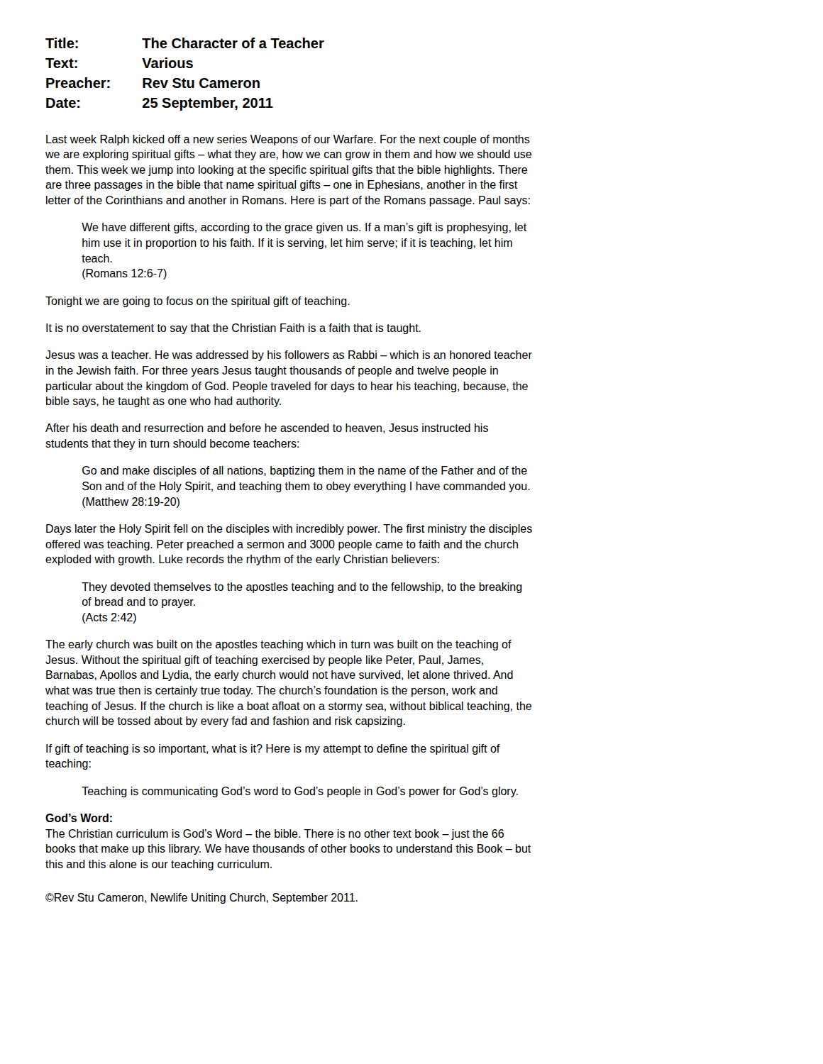| Title: | The Character of a Teacher |
| Text: | Various |
| Preacher: | Rev Stu Cameron |
| Date: | 25 September, 2011 |
Last week Ralph kicked off a new series Weapons of our Warfare. For the next couple of months we are exploring spiritual gifts – what they are, how we can grow in them and how we should use them. This week we jump into looking at the specific spiritual gifts that the bible highlights. There are three passages in the bible that name spiritual gifts – one in Ephesians, another in the first letter of the Corinthians and another in Romans. Here is part of the Romans passage. Paul says:
We have different gifts, according to the grace given us. If a man’s gift is prophesying, let him use it in proportion to his faith. If it is serving, let him serve; if it is teaching, let him teach.
(Romans 12:6-7)
Tonight we are going to focus on the spiritual gift of teaching.
It is no overstatement to say that the Christian Faith is a faith that is taught.
Jesus was a teacher. He was addressed by his followers as Rabbi – which is an honored teacher in the Jewish faith. For three years Jesus taught thousands of people and twelve people in particular about the kingdom of God. People traveled for days to hear his teaching, because, the bible says, he taught as one who had authority.
After his death and resurrection and before he ascended to heaven, Jesus instructed his students that they in turn should become teachers:
Go and make disciples of all nations, baptizing them in the name of the Father and of the Son and of the Holy Spirit, and teaching them to obey everything I have commanded you.
(Matthew 28:19-20)
Days later the Holy Spirit fell on the disciples with incredibly power. The first ministry the disciples offered was teaching. Peter preached a sermon and 3000 people came to faith and the church exploded with growth. Luke records the rhythm of the early Christian believers:
They devoted themselves to the apostles teaching and to the fellowship, to the breaking of bread and to prayer.
(Acts 2:42)
The early church was built on the apostles teaching which in turn was built on the teaching of Jesus. Without the spiritual gift of teaching exercised by people like Peter, Paul, James, Barnabas, Apollos and Lydia, the early church would not have survived, let alone thrived. And what was true then is certainly true today. The church’s foundation is the person, work and teaching of Jesus. If the church is like a boat afloat on a stormy sea, without biblical teaching, the church will be tossed about by every fad and fashion and risk capsizing.
If gift of teaching is so important, what is it? Here is my attempt to define the spiritual gift of teaching:
Teaching is communicating God’s word to God’s people in God’s power for God’s glory.
God’s Word:
The Christian curriculum is God’s Word – the bible. There is no other text book – just the 66 books that make up this library. We have thousands of other books to understand this Book – but this and this alone is our teaching curriculum.
©Rev Stu Cameron, Newlife Uniting Church, September 2011.